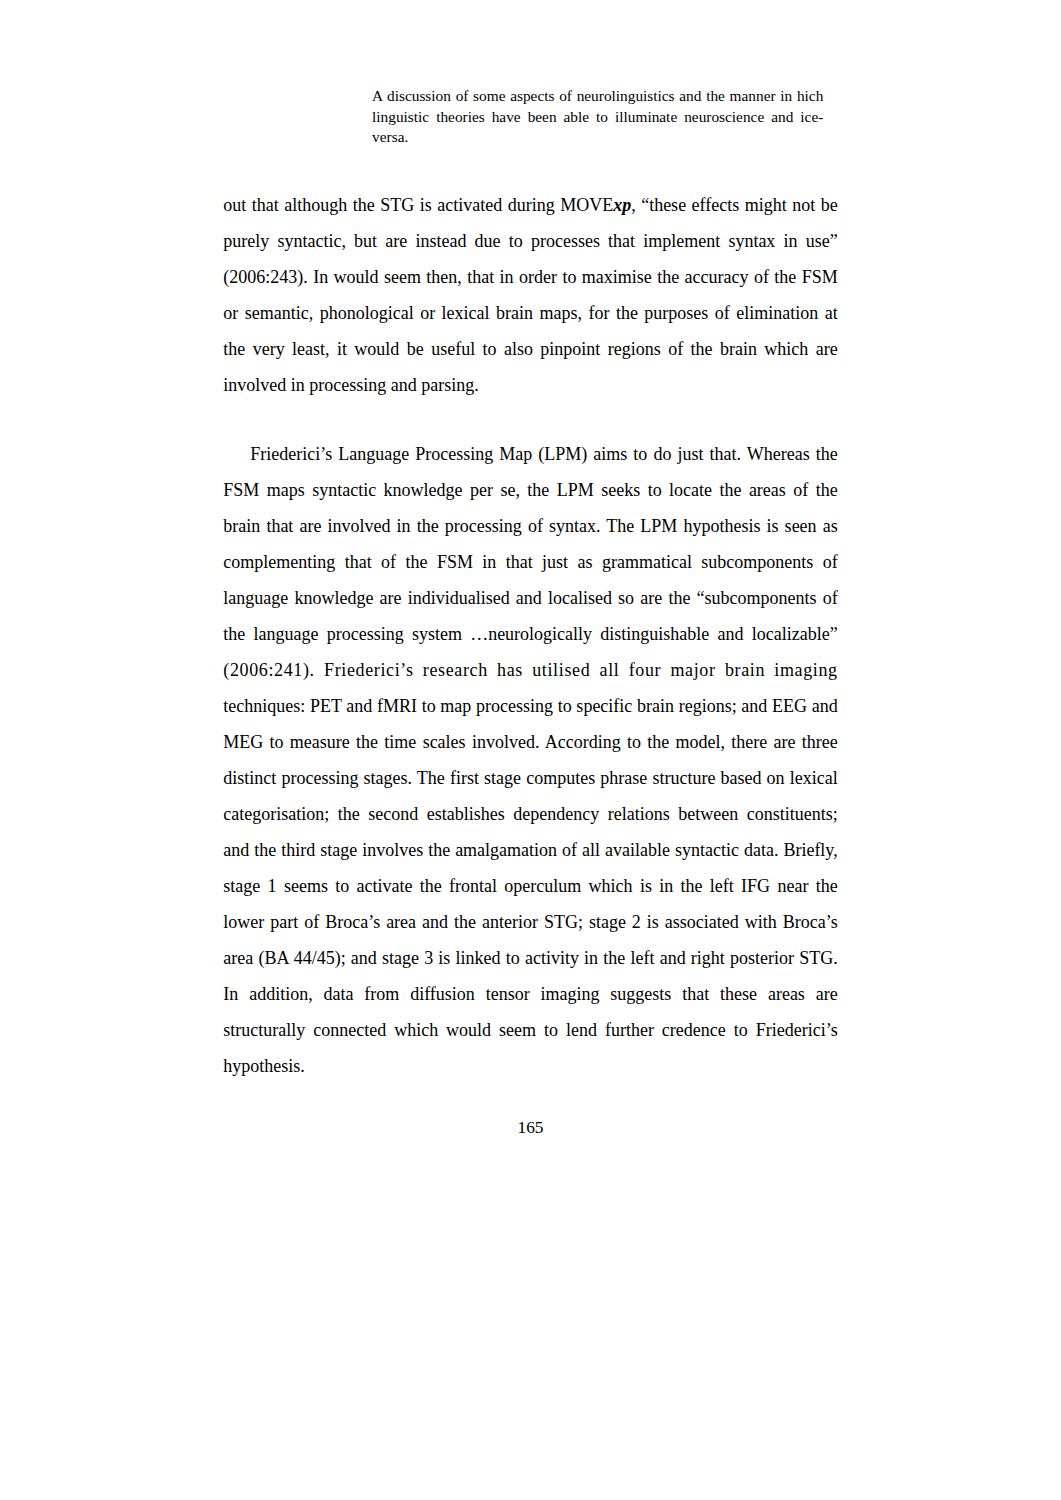A discussion of some aspects of neurolinguistics and the manner in hich linguistic theories have been able to illuminate neuroscience and ice-versa.
out that although the STG is activated during MOVExp, “these effects might not be purely syntactic, but are instead due to processes that implement syntax in use” (2006:243). In would seem then, that in order to maximise the accuracy of the FSM or semantic, phonological or lexical brain maps, for the purposes of elimination at the very least, it would be useful to also pinpoint regions of the brain which are involved in processing and parsing.
Friederici’s Language Processing Map (LPM) aims to do just that. Whereas the FSM maps syntactic knowledge per se, the LPM seeks to locate the areas of the brain that are involved in the processing of syntax. The LPM hypothesis is seen as complementing that of the FSM in that just as grammatical subcomponents of language knowledge are individualised and localised so are the “subcomponents of the language processing system …neurologically distinguishable and localizable” (2006:241). Friederici’s research has utilised all four major brain imaging techniques: PET and fMRI to map processing to specific brain regions; and EEG and MEG to measure the time scales involved. According to the model, there are three distinct processing stages. The first stage computes phrase structure based on lexical categorisation; the second establishes dependency relations between constituents; and the third stage involves the amalgamation of all available syntactic data. Briefly, stage 1 seems to activate the frontal operculum which is in the left IFG near the lower part of Broca’s area and the anterior STG; stage 2 is associated with Broca’s area (BA 44/45); and stage 3 is linked to activity in the left and right posterior STG. In addition, data from diffusion tensor imaging suggests that these areas are structurally connected which would seem to lend further credence to Friederici’s hypothesis.
165